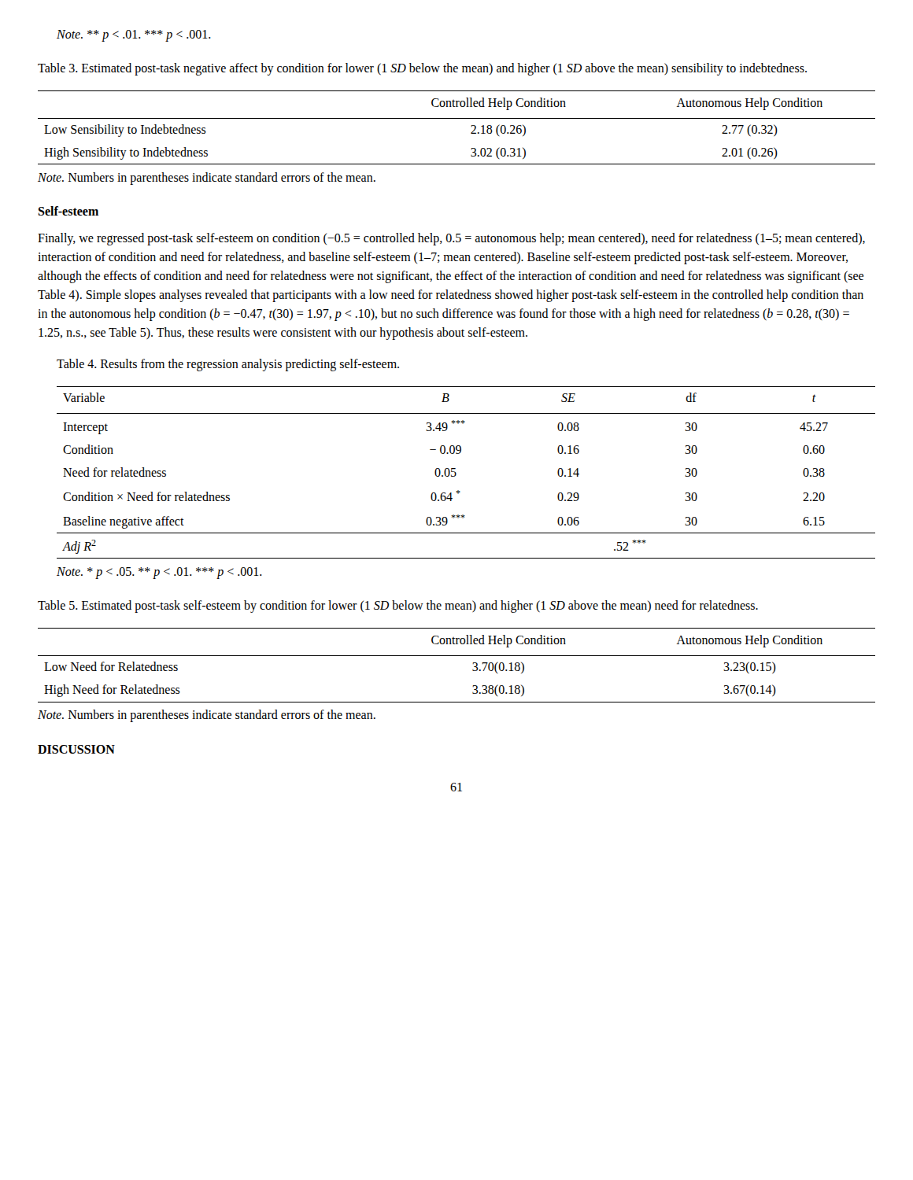Note. ** p < .01. *** p < .001.
Table 3. Estimated post-task negative affect by condition for lower (1 SD below the mean) and higher (1 SD above the mean) sensibility to indebtedness.
| | Controlled Help Condition | Autonomous Help Condition |
| Low Sensibility to Indebtedness | 2.18 (0.26) | 2.77 (0.32) |
| High Sensibility to Indebtedness | 3.02 (0.31) | 2.01 (0.26) |
Note. Numbers in parentheses indicate standard errors of the mean.
Self-esteem
Finally, we regressed post-task self-esteem on condition (−0.5 = controlled help, 0.5 = autonomous help; mean centered), need for relatedness (1–5; mean centered), interaction of condition and need for relatedness, and baseline self-esteem (1–7; mean centered). Baseline self-esteem predicted post-task self-esteem. Moreover, although the effects of condition and need for relatedness were not significant, the effect of the interaction of condition and need for relatedness was significant (see Table 4). Simple slopes analyses revealed that participants with a low need for relatedness showed higher post-task self-esteem in the controlled help condition than in the autonomous help condition (b = −0.47, t(30) = 1.97, p < .10), but no such difference was found for those with a high need for relatedness (b = 0.28, t(30) = 1.25, n.s., see Table 5). Thus, these results were consistent with our hypothesis about self-esteem.
Table 4. Results from the regression analysis predicting self-esteem.
| Variable | B | SE | df | t |
| Intercept | 3.49 *** | 0.08 | 30 | 45.27 |
| Condition | − 0.09 | 0.16 | 30 | 0.60 |
| Need for relatedness | 0.05 | 0.14 | 30 | 0.38 |
| Condition × Need for relatedness | 0.64 * | 0.29 | 30 | 2.20 |
| Baseline negative affect | 0.39 *** | 0.06 | 30 | 6.15 |
| Adj R 2 | .52 *** |
Note. * p < .05. ** p < .01. *** p < .001.
Table 5. Estimated post-task self-esteem by condition for lower (1 SD below the mean) and higher (1 SD above the mean) need for relatedness.
| | Controlled Help Condition | Autonomous Help Condition |
| Low Need for Relatedness | 3.70(0.18) | 3.23(0.15) |
| High Need for Relatedness | 3.38(0.18) | 3.67(0.14) |
Note. Numbers in parentheses indicate standard errors of the mean.
DISCUSSION
61